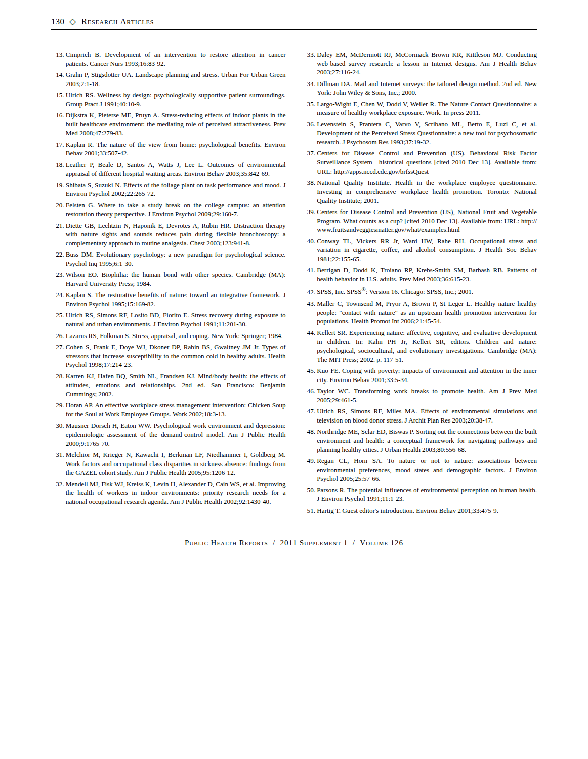130◇Research Articles
Cimprich B. Development of an intervention to restore attention in cancer patients. Cancer Nurs 1993;16:83-92.
Grahn P, Stigsdotter UA. Landscape planning and stress. Urban For Urban Green 2003;2:1-18.
Ulrich RS. Wellness by design: psychologically supportive patient surroundings. Group Pract J 1991;40:10-9.
Dijkstra K, Pieterse ME, Pruyn A. Stress-reducing effects of indoor plants in the built healthcare environment: the mediating role of perceived attractiveness. Prev Med 2008;47:279-83.
Kaplan R. The nature of the view from home: psychological benefits. Environ Behav 2001;33:507-42.
Leather P, Beale D, Santos A, Watts J, Lee L. Outcomes of environmental appraisal of different hospital waiting areas. Environ Behav 2003;35:842-69.
Shibata S, Suzuki N. Effects of the foliage plant on task performance and mood. J Environ Psychol 2002;22:265-72.
Felsten G. Where to take a study break on the college campus: an attention restoration theory perspective. J Environ Psychol 2009;29:160-7.
Diette GB, Lechtzin N, Haponik E, Devrotes A, Rubin HR. Distraction therapy with nature sights and sounds reduces pain during flexible bronchoscopy: a complementary approach to routine analgesia. Chest 2003;123:941-8.
Buss DM. Evolutionary psychology: a new paradigm for psychological science. Psychol Inq 1995;6:1-30.
Wilson EO. Biophilia: the human bond with other species. Cambridge (MA): Harvard University Press; 1984.
Kaplan S. The restorative benefits of nature: toward an integrative framework. J Environ Psychol 1995;15:169-82.
Ulrich RS, Simons RF, Losito BD, Fiorito E. Stress recovery during exposure to natural and urban environments. J Environ Psychol 1991;11:201-30.
Lazarus RS, Folkman S. Stress, appraisal, and coping. New York: Springer; 1984.
Cohen S, Frank E, Doye WJ, Dkoner DP, Rabin BS, Gwaltney JM Jr. Types of stressors that increase susceptibility to the common cold in healthy adults. Health Psychol 1998;17:214-23.
Karren KJ, Hafen BQ, Smith NL, Frandsen KJ. Mind/body health: the effects of attitudes, emotions and relationships. 2nd ed. San Francisco: Benjamin Cummings; 2002.
Horan AP. An effective workplace stress management intervention: Chicken Soup for the Soul at Work Employee Groups. Work 2002;18:3-13.
Mausner-Dorsch H, Eaton WW. Psychological work environment and depression: epidemiologic assessment of the demand-control model. Am J Public Health 2000;9:1765-70.
Melchior M, Krieger N, Kawachi I, Berkman LF, Niedhammer I, Goldberg M. Work factors and occupational class disparities in sickness absence: findings from the GAZEL cohort study. Am J Public Health 2005;95:1206-12.
Mendell MJ, Fisk WJ, Kreiss K, Levin H, Alexander D, Cain WS, et al. Improving the health of workers in indoor environments: priority research needs for a national occupational research agenda. Am J Public Health 2002;92:1430-40.
Daley EM, McDermott RJ, McCormack Brown KR, Kittleson MJ. Conducting web-based survey research: a lesson in Internet designs. Am J Health Behav 2003;27:116-24.
Dillman DA. Mail and Internet surveys: the tailored design method. 2nd ed. New York: John Wiley & Sons, Inc.; 2000.
Largo-Wight E, Chen W, Dodd V, Weiler R. The Nature Contact Questionnaire: a measure of healthy workplace exposure. Work. In press 2011.
Levenstein S, Prantera C, Varvo V, Scribano ML, Berto E, Luzi C, et al. Development of the Perceived Stress Questionnaire: a new tool for psychosomatic research. J Psychosom Res 1993;37:19-32.
Centers for Disease Control and Prevention (US). Behavioral Risk Factor Surveillance System—historical questions [cited 2010 Dec 13]. Available from: URL: http://apps.nccd.cdc.gov/brfssQuest
National Quality Institute. Health in the workplace employee questionnaire. Investing in comprehensive workplace health promotion. Toronto: National Quality Institute; 2001.
Centers for Disease Control and Prevention (US), National Fruit and Vegetable Program. What counts as a cup? [cited 2010 Dec 13]. Available from: URL: http://www.fruitsandveggiesmatter.gov/what/examples.html
Conway TL, Vickers RR Jr, Ward HW, Rahe RH. Occupational stress and variation in cigarette, coffee, and alcohol consumption. J Health Soc Behav 1981;22:155-65.
Berrigan D, Dodd K, Troiano RP, Krebs-Smith SM, Barbash RB. Patterns of health behavior in U.S. adults. Prev Med 2003;36:615-23.
SPSS, Inc. SPSS®: Version 16. Chicago: SPSS, Inc.; 2001.
Maller C, Townsend M, Pryor A, Brown P, St Leger L. Healthy nature healthy people: "contact with nature" as an upstream health promotion intervention for populations. Health Promot Int 2006;21:45-54.
Kellert SR. Experiencing nature: affective, cognitive, and evaluative development in children. In: Kahn PH Jr, Kellert SR, editors. Children and nature: psychological, sociocultural, and evolutionary investigations. Cambridge (MA): The MIT Press; 2002. p. 117-51.
Kuo FE. Coping with poverty: impacts of environment and attention in the inner city. Environ Behav 2001;33:5-34.
Taylor WC. Transforming work breaks to promote health. Am J Prev Med 2005;29:461-5.
Ulrich RS, Simons RF, Miles MA. Effects of environmental simulations and television on blood donor stress. J Archit Plan Res 2003;20:38-47.
Northridge ME, Sclar ED, Biswas P. Sorting out the connections between the built environment and health: a conceptual framework for navigating pathways and planning healthy cities. J Urban Health 2003;80:556-68.
Regan CL, Horn SA. To nature or not to nature: associations between environmental preferences, mood states and demographic factors. J Environ Psychol 2005;25:57-66.
Parsons R. The potential influences of environmental perception on human health. J Environ Psychol 1991;11:1-23.
Hartig T. Guest editor's introduction. Environ Behav 2001;33:475-9.
Public Health Reports / 2011 Supplement 1 / Volume 126